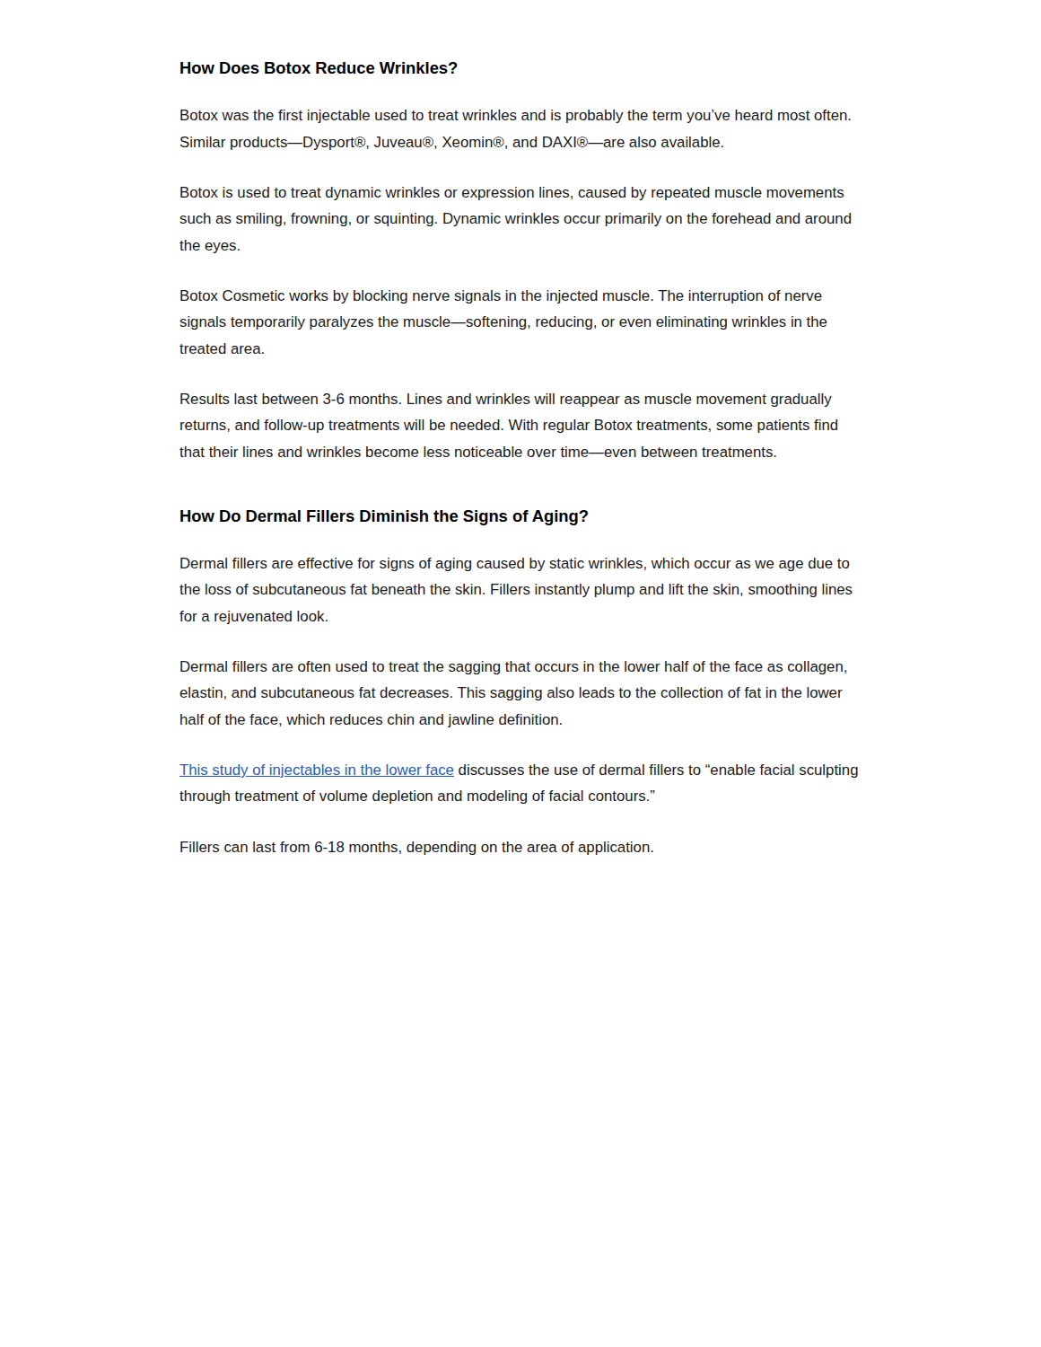How Does Botox Reduce Wrinkles?
Botox was the first injectable used to treat wrinkles and is probably the term you’ve heard most often. Similar products—Dysport®, Juveau®, Xeomin®, and DAXI®—are also available.
Botox is used to treat dynamic wrinkles or expression lines, caused by repeated muscle movements such as smiling, frowning, or squinting. Dynamic wrinkles occur primarily on the forehead and around the eyes.
Botox Cosmetic works by blocking nerve signals in the injected muscle. The interruption of nerve signals temporarily paralyzes the muscle—softening, reducing, or even eliminating wrinkles in the treated area.
Results last between 3-6 months. Lines and wrinkles will reappear as muscle movement gradually returns, and follow-up treatments will be needed. With regular Botox treatments, some patients find that their lines and wrinkles become less noticeable over time—even between treatments.
How Do Dermal Fillers Diminish the Signs of Aging?
Dermal fillers are effective for signs of aging caused by static wrinkles, which occur as we age due to the loss of subcutaneous fat beneath the skin. Fillers instantly plump and lift the skin, smoothing lines for a rejuvenated look.
Dermal fillers are often used to treat the sagging that occurs in the lower half of the face as collagen, elastin, and subcutaneous fat decreases. This sagging also leads to the collection of fat in the lower half of the face, which reduces chin and jawline definition.
This study of injectables in the lower face discusses the use of dermal fillers to “enable facial sculpting through treatment of volume depletion and modeling of facial contours.”
Fillers can last from 6-18 months, depending on the area of application.